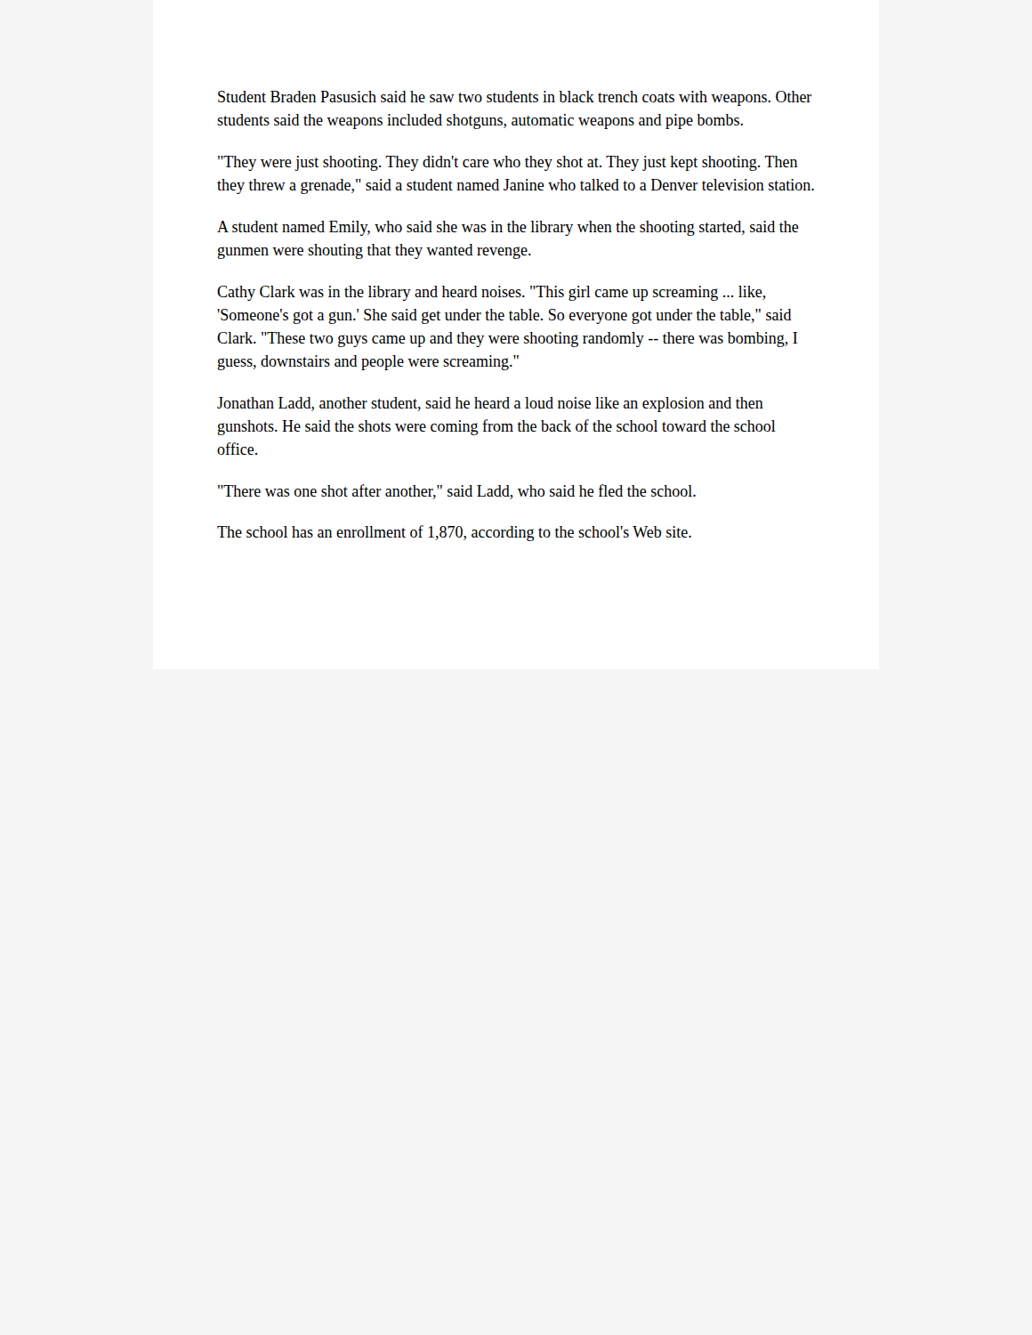Student Braden Pasusich said he saw two students in black trench coats with weapons. Other students said the weapons included shotguns, automatic weapons and pipe bombs.
"They were just shooting. They didn't care who they shot at. They just kept shooting. Then they threw a grenade," said a student named Janine who talked to a Denver television station.
A student named Emily, who said she was in the library when the shooting started, said the gunmen were shouting that they wanted revenge.
Cathy Clark was in the library and heard noises. "This girl came up screaming ... like, 'Someone's got a gun.' She said get under the table. So everyone got under the table," said Clark. "These two guys came up and they were shooting randomly -- there was bombing, I guess, downstairs and people were screaming."
Jonathan Ladd, another student, said he heard a loud noise like an explosion and then gunshots. He said the shots were coming from the back of the school toward the school office.
"There was one shot after another," said Ladd, who said he fled the school.
The school has an enrollment of 1,870, according to the school's Web site.